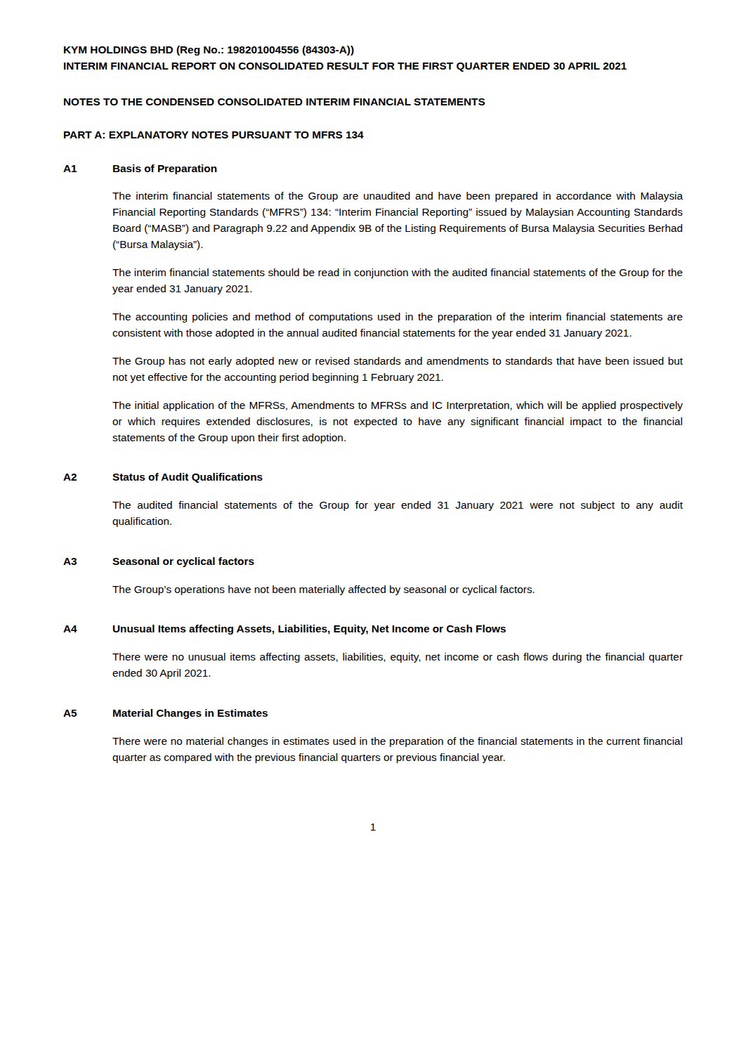KYM HOLDINGS BHD (Reg No.: 198201004556 (84303-A)) INTERIM FINANCIAL REPORT ON CONSOLIDATED RESULT FOR THE FIRST QUARTER ENDED 30 APRIL 2021
NOTES TO THE CONDENSED CONSOLIDATED INTERIM FINANCIAL STATEMENTS
PART A: EXPLANATORY NOTES PURSUANT TO MFRS 134
A1
Basis of Preparation
The interim financial statements of the Group are unaudited and have been prepared in accordance with Malaysia Financial Reporting Standards (“MFRS”) 134: “Interim Financial Reporting” issued by Malaysian Accounting Standards Board (“MASB”) and Paragraph 9.22 and Appendix 9B of the Listing Requirements of Bursa Malaysia Securities Berhad (“Bursa Malaysia”).
The interim financial statements should be read in conjunction with the audited financial statements of the Group for the year ended 31 January 2021.
The accounting policies and method of computations used in the preparation of the interim financial statements are consistent with those adopted in the annual audited financial statements for the year ended 31 January 2021.
The Group has not early adopted new or revised standards and amendments to standards that have been issued but not yet effective for the accounting period beginning 1 February 2021.
The initial application of the MFRSs, Amendments to MFRSs and IC Interpretation, which will be applied prospectively or which requires extended disclosures, is not expected to have any significant financial impact to the financial statements of the Group upon their first adoption.
A2
Status of Audit Qualifications
The audited financial statements of the Group for year ended 31 January 2021 were not subject to any audit qualification.
A3
Seasonal or cyclical factors
The Group’s operations have not been materially affected by seasonal or cyclical factors.
A4
Unusual Items affecting Assets, Liabilities, Equity, Net Income or Cash Flows
There were no unusual items affecting assets, liabilities, equity, net income or cash flows during the financial quarter ended 30 April 2021.
A5
Material Changes in Estimates
There were no material changes in estimates used in the preparation of the financial statements in the current financial quarter as compared with the previous financial quarters or previous financial year.
1